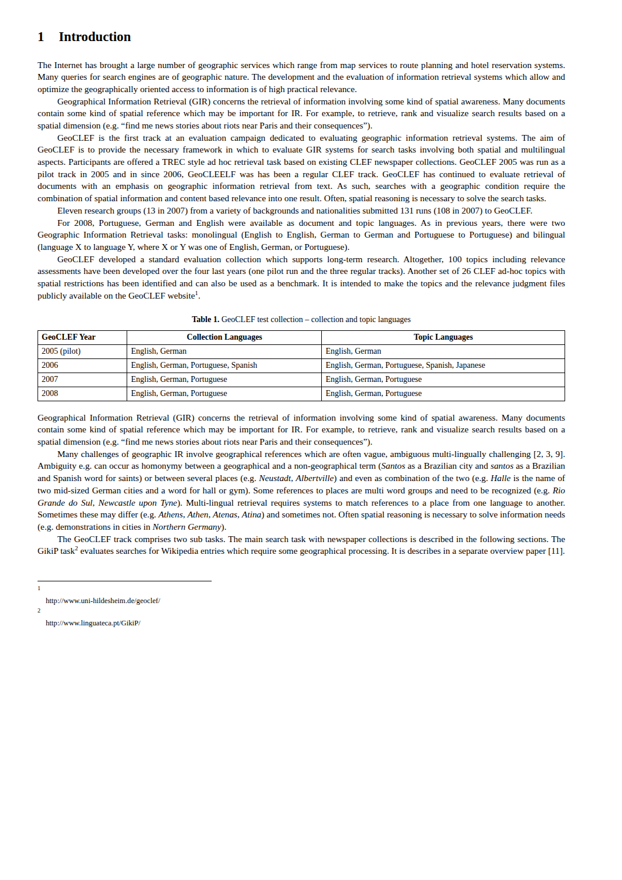1 Introduction
The Internet has brought a large number of geographic services which range from map services to route planning and hotel reservation systems. Many queries for search engines are of geographic nature. The development and the evaluation of information retrieval systems which allow and optimize the geographically oriented access to information is of high practical relevance.
Geographical Information Retrieval (GIR) concerns the retrieval of information involving some kind of spatial awareness. Many documents contain some kind of spatial reference which may be important for IR. For example, to retrieve, rank and visualize search results based on a spatial dimension (e.g. “find me news stories about riots near Paris and their consequences”).
GeoCLEF is the first track at an evaluation campaign dedicated to evaluating geographic information retrieval systems. The aim of GeoCLEF is to provide the necessary framework in which to evaluate GIR systems for search tasks involving both spatial and multilingual aspects. Participants are offered a TREC style ad hoc retrieval task based on existing CLEF newspaper collections. GeoCLEF 2005 was run as a pilot track in 2005 and in since 2006, GeoCLEELF was has been a regular CLEF track. GeoCLEF has continued to evaluate retrieval of documents with an emphasis on geographic information retrieval from text. As such, searches with a geographic condition require the combination of spatial information and content based relevance into one result. Often, spatial reasoning is necessary to solve the search tasks.
Eleven research groups (13 in 2007) from a variety of backgrounds and nationalities submitted 131 runs (108 in 2007) to GeoCLEF.
For 2008, Portuguese, German and English were available as document and topic languages. As in previous years, there were two Geographic Information Retrieval tasks: monolingual (English to English, German to German and Portuguese to Portuguese) and bilingual (language X to language Y, where X or Y was one of English, German, or Portuguese).
GeoCLEF developed a standard evaluation collection which supports long-term research. Altogether, 100 topics including relevance assessments have been developed over the four last years (one pilot run and the three regular tracks). Another set of 26 CLEF ad-hoc topics with spatial restrictions has been identified and can also be used as a benchmark. It is intended to make the topics and the relevance judgment files publicly available on the GeoCLEF website1.
Table 1. GeoCLEF test collection – collection and topic languages
| GeoCLEF Year | Collection Languages | Topic Languages |
| --- | --- | --- |
| 2005 (pilot) | English, German | English, German |
| 2006 | English, German, Portuguese, Spanish | English, German, Portuguese, Spanish, Japanese |
| 2007 | English, German, Portuguese | English, German, Portuguese |
| 2008 | English, German, Portuguese | English, German, Portuguese |
Geographical Information Retrieval (GIR) concerns the retrieval of information involving some kind of spatial awareness. Many documents contain some kind of spatial reference which may be important for IR. For example, to retrieve, rank and visualize search results based on a spatial dimension (e.g. “find me news stories about riots near Paris and their consequences”).
Many challenges of geographic IR involve geographical references which are often vague, ambiguous multi-lingually challenging [2, 3, 9]. Ambiguity e.g. can occur as homonymy between a geographical and a non-geographical term (Santos as a Brazilian city and santos as a Brazilian and Spanish word for saints) or between several places (e.g. Neustadt, Albertville) and even as combination of the two (e.g. Halle is the name of two mid-sized German cities and a word for hall or gym). Some references to places are multi word groups and need to be recognized (e.g. Rio Grande do Sul, Newcastle upon Tyne). Multi-lingual retrieval requires systems to match references to a place from one language to another. Sometimes these may differ (e.g. Athens, Athen, Atenas, Atina) and sometimes not. Often spatial reasoning is necessary to solve information needs (e.g. demonstrations in cities in Northern Germany).
The GeoCLEF track comprises two sub tasks. The main search task with newspaper collections is described in the following sections. The GikiP task2 evaluates searches for Wikipedia entries which require some geographical processing. It is describes in a separate overview paper [11].
1
http://www.uni-hildesheim.de/geoclef/
2
http://www.linguateca.pt/GikiP/